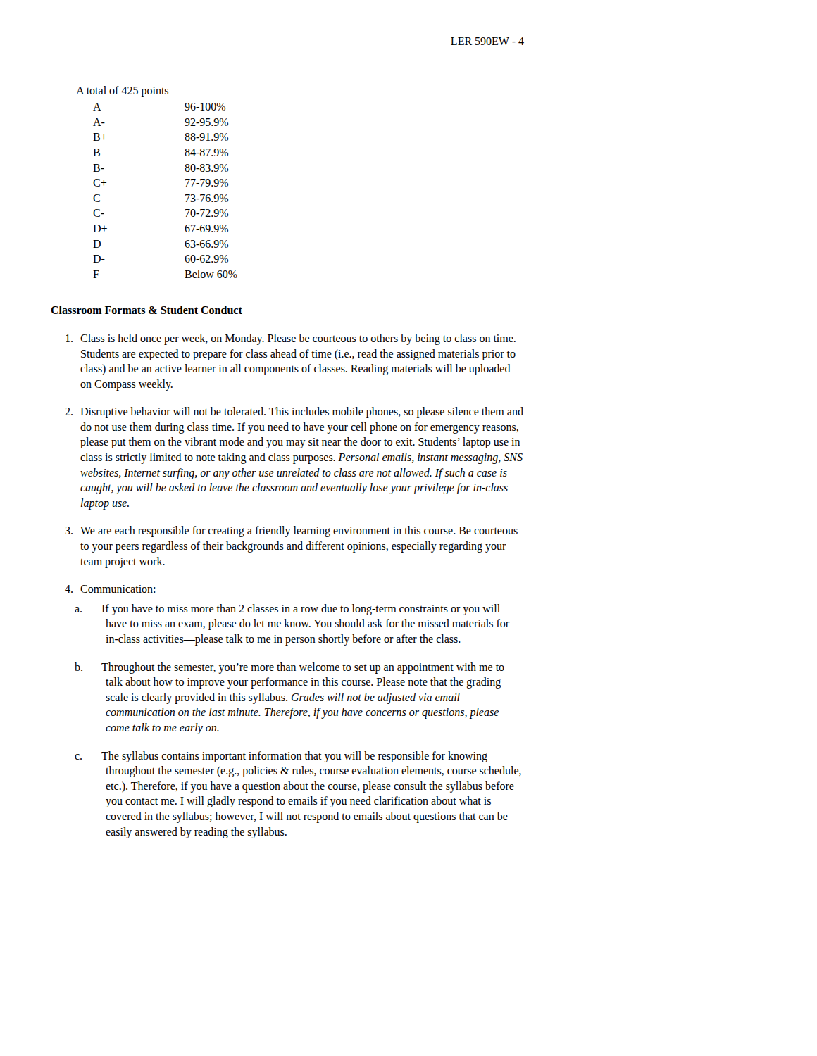LER 590EW - 4
A total of 425 points
| A | 96-100% |
| A- | 92-95.9% |
| B+ | 88-91.9% |
| B | 84-87.9% |
| B- | 80-83.9% |
| C+ | 77-79.9% |
| C | 73-76.9% |
| C- | 70-72.9% |
| D+ | 67-69.9% |
| D | 63-66.9% |
| D- | 60-62.9% |
| F | Below 60% |
Classroom Formats & Student Conduct
Class is held once per week, on Monday. Please be courteous to others by being to class on time. Students are expected to prepare for class ahead of time (i.e., read the assigned materials prior to class) and be an active learner in all components of classes. Reading materials will be uploaded on Compass weekly.
Disruptive behavior will not be tolerated. This includes mobile phones, so please silence them and do not use them during class time. If you need to have your cell phone on for emergency reasons, please put them on the vibrant mode and you may sit near the door to exit. Students’ laptop use in class is strictly limited to note taking and class purposes. Personal emails, instant messaging, SNS websites, Internet surfing, or any other use unrelated to class are not allowed. If such a case is caught, you will be asked to leave the classroom and eventually lose your privilege for in-class laptop use.
We are each responsible for creating a friendly learning environment in this course. Be courteous to your peers regardless of their backgrounds and different opinions, especially regarding your team project work.
Communication:
a. If you have to miss more than 2 classes in a row due to long-term constraints or you will have to miss an exam, please do let me know. You should ask for the missed materials for in-class activities—please talk to me in person shortly before or after the class.
b. Throughout the semester, you’re more than welcome to set up an appointment with me to talk about how to improve your performance in this course. Please note that the grading scale is clearly provided in this syllabus. Grades will not be adjusted via email communication on the last minute. Therefore, if you have concerns or questions, please come talk to me early on.
c. The syllabus contains important information that you will be responsible for knowing throughout the semester (e.g., policies & rules, course evaluation elements, course schedule, etc.). Therefore, if you have a question about the course, please consult the syllabus before you contact me. I will gladly respond to emails if you need clarification about what is covered in the syllabus; however, I will not respond to emails about questions that can be easily answered by reading the syllabus.